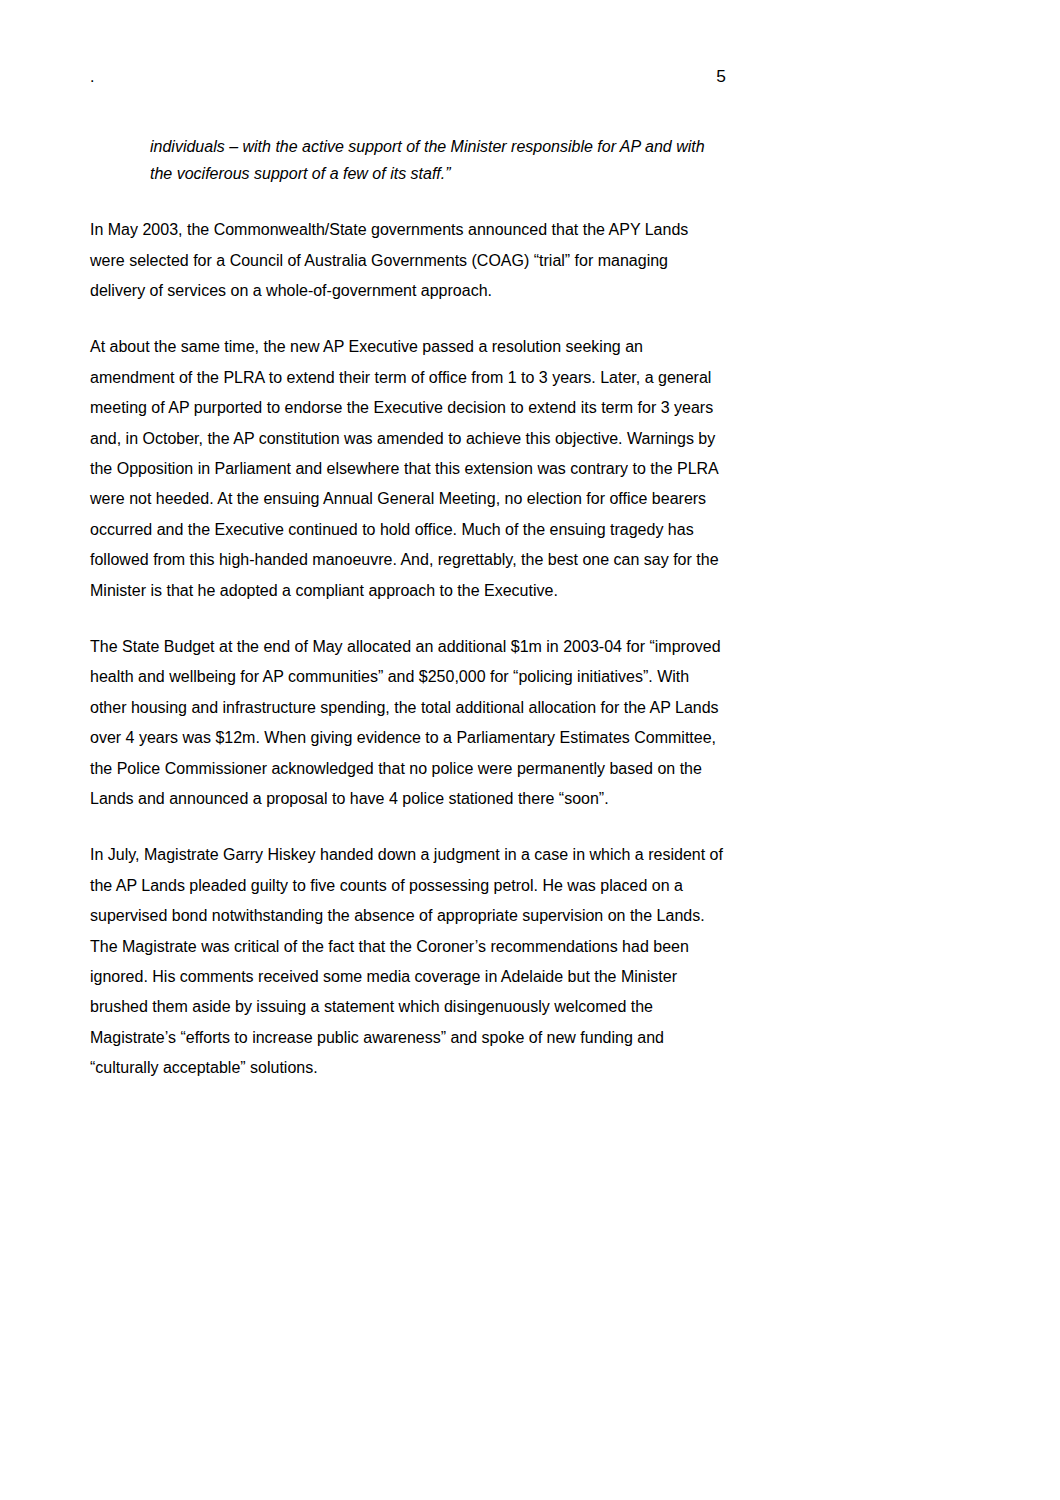. 5
individuals – with the active support of the Minister responsible for AP and with the vociferous support of a few of its staff.”
In May 2003, the Commonwealth/State governments announced that the APY Lands were selected for a Council of Australia Governments (COAG) “trial” for managing delivery of services on a whole-of-government approach.
At about the same time, the new AP Executive passed a resolution seeking an amendment of the PLRA to extend their term of office from 1 to 3 years. Later, a general meeting of AP purported to endorse the Executive decision to extend its term for 3 years and, in October, the AP constitution was amended to achieve this objective. Warnings by the Opposition in Parliament and elsewhere that this extension was contrary to the PLRA were not heeded. At the ensuing Annual General Meeting, no election for office bearers occurred and the Executive continued to hold office. Much of the ensuing tragedy has followed from this high-handed manoeuvre. And, regrettably, the best one can say for the Minister is that he adopted a compliant approach to the Executive.
The State Budget at the end of May allocated an additional $1m in 2003-04 for “improved health and wellbeing for AP communities” and $250,000 for “policing initiatives”. With other housing and infrastructure spending, the total additional allocation for the AP Lands over 4 years was $12m. When giving evidence to a Parliamentary Estimates Committee, the Police Commissioner acknowledged that no police were permanently based on the Lands and announced a proposal to have 4 police stationed there “soon”.
In July, Magistrate Garry Hiskey handed down a judgment in a case in which a resident of the AP Lands pleaded guilty to five counts of possessing petrol. He was placed on a supervised bond notwithstanding the absence of appropriate supervision on the Lands. The Magistrate was critical of the fact that the Coroner’s recommendations had been ignored. His comments received some media coverage in Adelaide but the Minister brushed them aside by issuing a statement which disingenuously welcomed the Magistrate’s “efforts to increase public awareness” and spoke of new funding and “culturally acceptable” solutions.